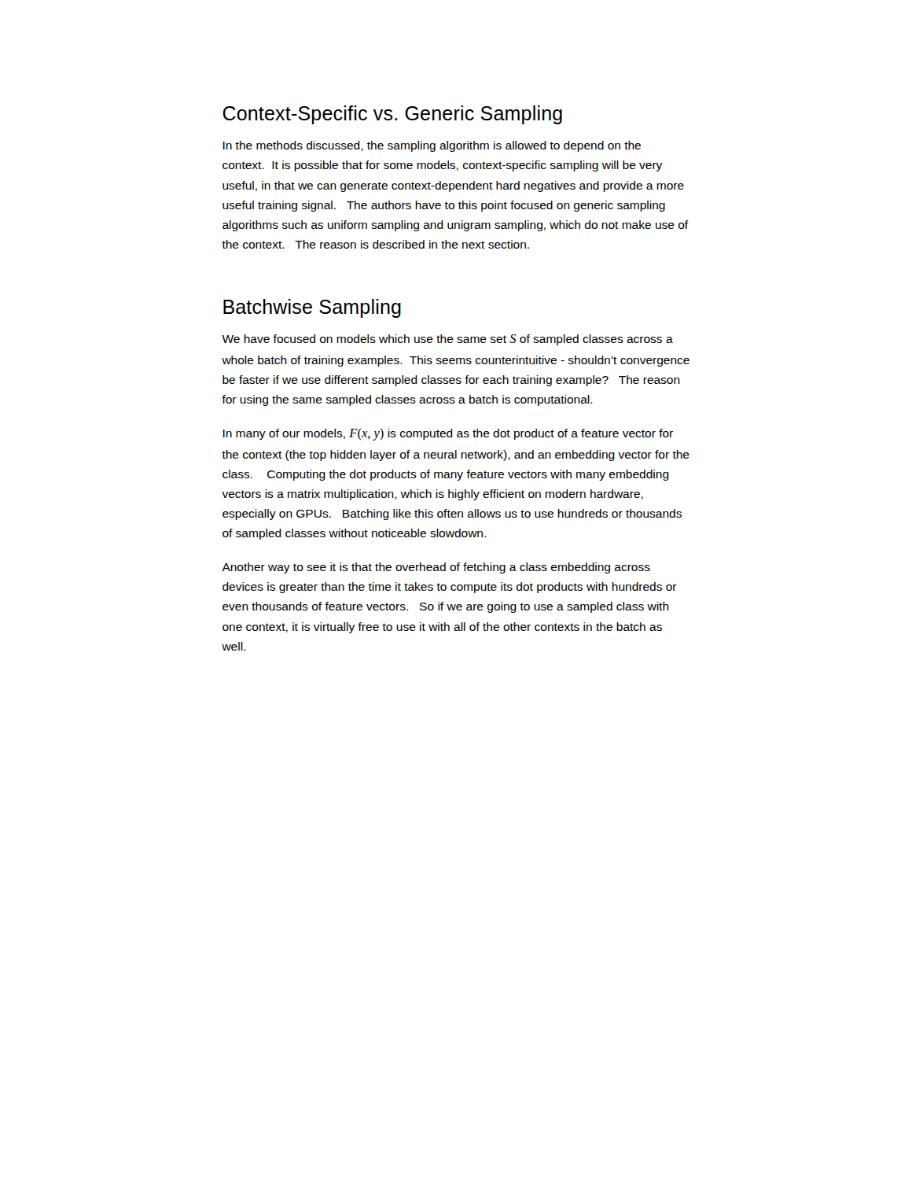Context-Specific vs. Generic Sampling
In the methods discussed, the sampling algorithm is allowed to depend on the context. It is possible that for some models, context-specific sampling will be very useful, in that we can generate context-dependent hard negatives and provide a more useful training signal. The authors have to this point focused on generic sampling algorithms such as uniform sampling and unigram sampling, which do not make use of the context. The reason is described in the next section.
Batchwise Sampling
We have focused on models which use the same set S of sampled classes across a whole batch of training examples. This seems counterintuitive - shouldn’t convergence be faster if we use different sampled classes for each training example? The reason for using the same sampled classes across a batch is computational.
In many of our models, F(x, y) is computed as the dot product of a feature vector for the context (the top hidden layer of a neural network), and an embedding vector for the class. Computing the dot products of many feature vectors with many embedding vectors is a matrix multiplication, which is highly efficient on modern hardware, especially on GPUs. Batching like this often allows us to use hundreds or thousands of sampled classes without noticeable slowdown.
Another way to see it is that the overhead of fetching a class embedding across devices is greater than the time it takes to compute its dot products with hundreds or even thousands of feature vectors. So if we are going to use a sampled class with one context, it is virtually free to use it with all of the other contexts in the batch as well.